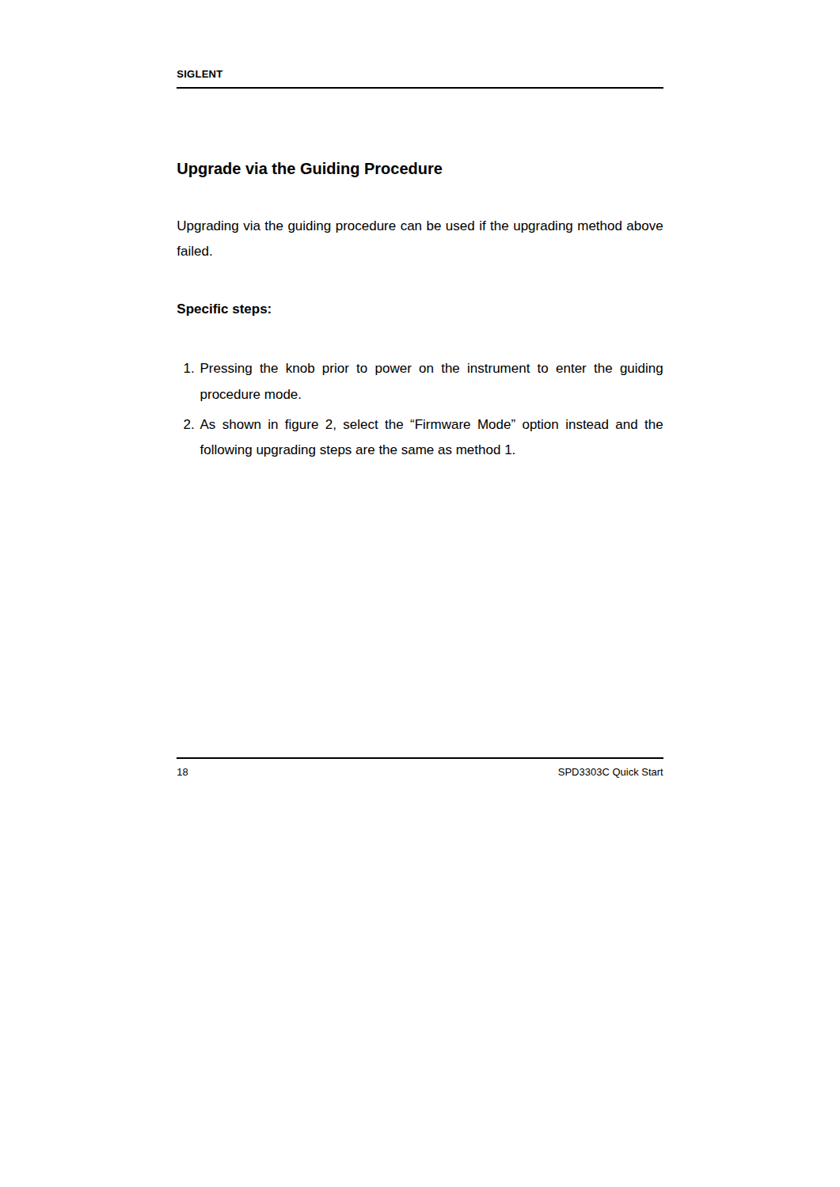SIGLENT
Upgrade via the Guiding Procedure
Upgrading via the guiding procedure can be used if the upgrading method above failed.
Specific steps:
Pressing the knob prior to power on the instrument to enter the guiding procedure mode.
As shown in figure 2, select the “Firmware Mode” option instead and the following upgrading steps are the same as method 1.
18 SPD3303C Quick Start